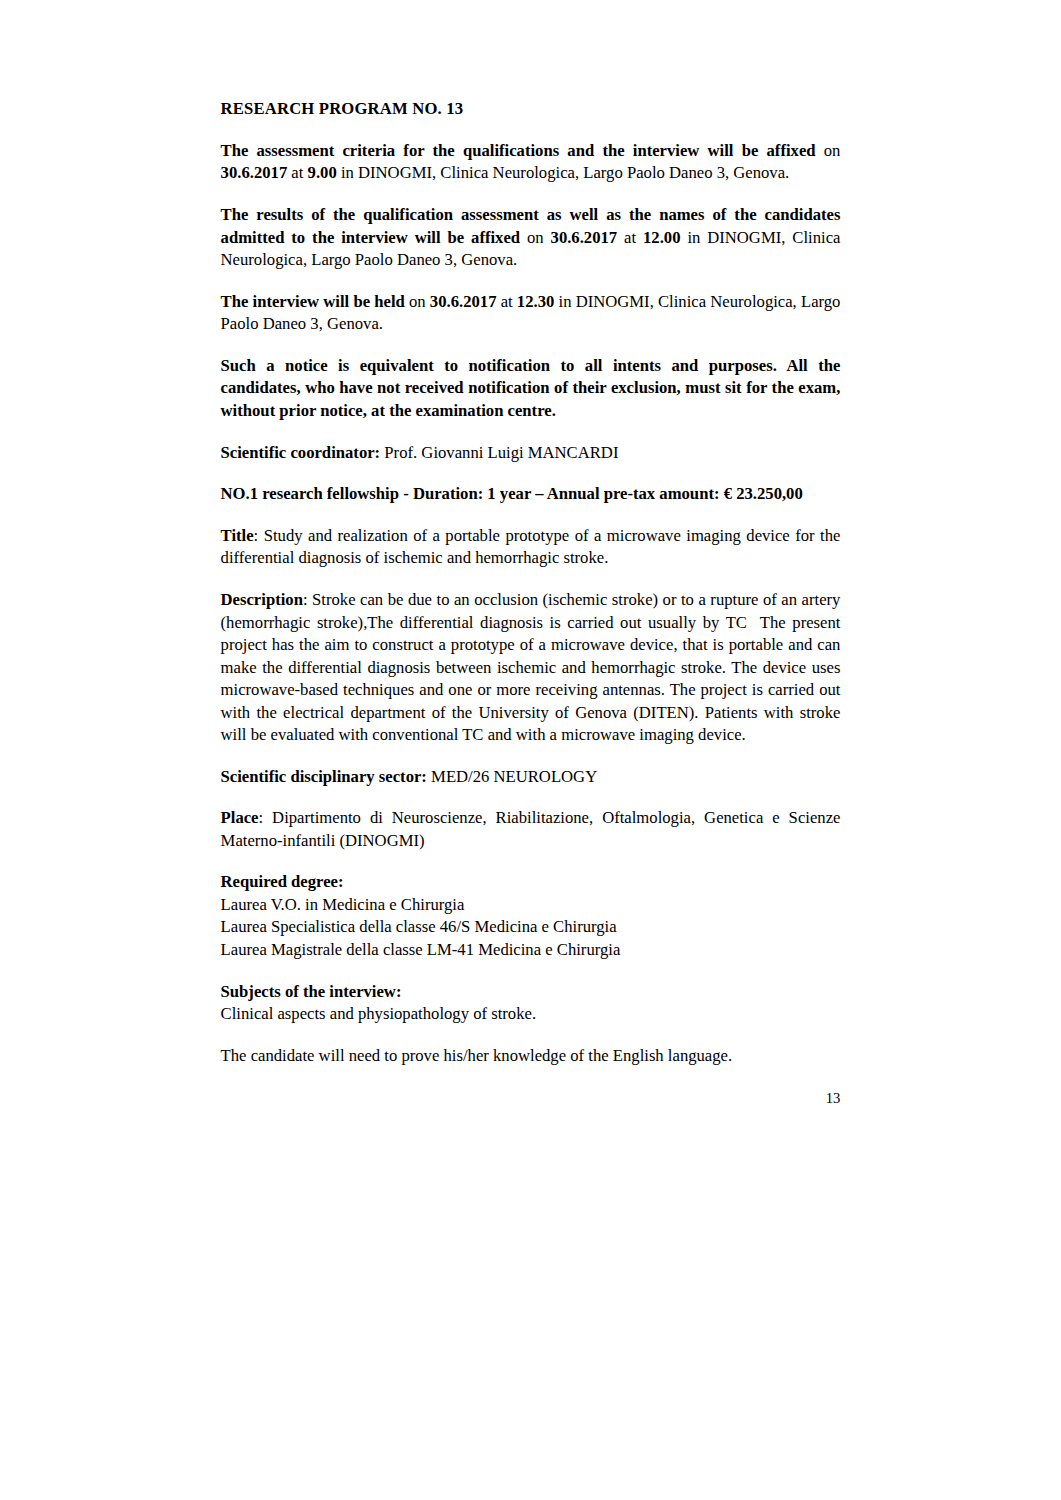RESEARCH PROGRAM NO. 13
The assessment criteria for the qualifications and the interview will be affixed on 30.6.2017 at 9.00 in DINOGMI, Clinica Neurologica, Largo Paolo Daneo 3, Genova.
The results of the qualification assessment as well as the names of the candidates admitted to the interview will be affixed on 30.6.2017 at 12.00 in DINOGMI, Clinica Neurologica, Largo Paolo Daneo 3, Genova.
The interview will be held on 30.6.2017 at 12.30 in DINOGMI, Clinica Neurologica, Largo Paolo Daneo 3, Genova.
Such a notice is equivalent to notification to all intents and purposes. All the candidates, who have not received notification of their exclusion, must sit for the exam, without prior notice, at the examination centre.
Scientific coordinator: Prof. Giovanni Luigi MANCARDI
NO.1 research fellowship - Duration: 1 year – Annual pre-tax amount: € 23.250,00
Title: Study and realization of a portable prototype of a microwave imaging device for the differential diagnosis of ischemic and hemorrhagic stroke.
Description: Stroke can be due to an occlusion (ischemic stroke) or to a rupture of an artery (hemorrhagic stroke),The differential diagnosis is carried out usually by TC The present project has the aim to construct a prototype of a microwave device, that is portable and can make the differential diagnosis between ischemic and hemorrhagic stroke. The device uses microwave-based techniques and one or more receiving antennas. The project is carried out with the electrical department of the University of Genova (DITEN). Patients with stroke will be evaluated with conventional TC and with a microwave imaging device.
Scientific disciplinary sector: MED/26 NEUROLOGY
Place: Dipartimento di Neuroscienze, Riabilitazione, Oftalmologia, Genetica e Scienze Materno-infantili (DINOGMI)
Required degree:
Laurea V.O. in Medicina e Chirurgia
Laurea Specialistica della classe 46/S Medicina e Chirurgia
Laurea Magistrale della classe LM-41 Medicina e Chirurgia
Subjects of the interview:
Clinical aspects and physiopathology of stroke.
The candidate will need to prove his/her knowledge of the English language.
13